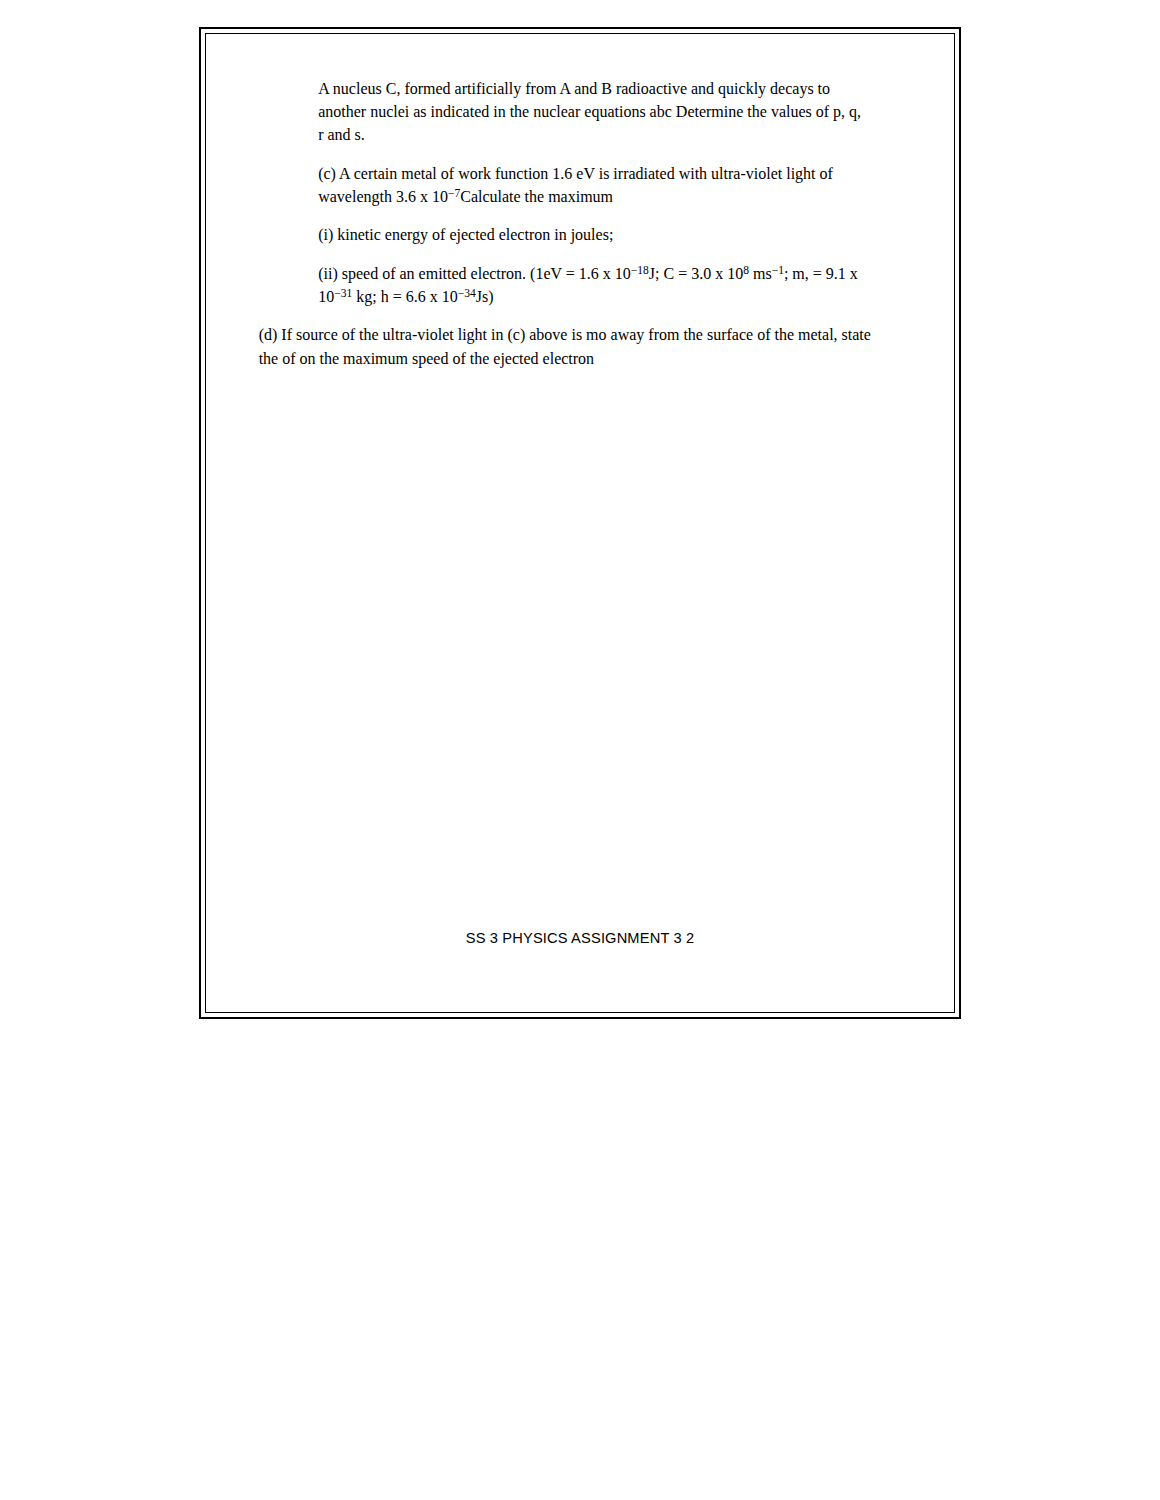A nucleus C, formed artificially from A and B radioactive and quickly decays to another nuclei as indicated in the nuclear equations abc Determine the values of p, q, r and s.
(c) A certain metal of work function 1.6 eV is irradiated with ultra-violet light of wavelength 3.6 x 10−7Calculate the maximum
(i) kinetic energy of ejected electron in joules;
(ii) speed of an emitted electron. (1eV = 1.6 x 10−18J; C = 3.0 x 108 ms−1; m, = 9.1 x 10−31 kg; h = 6.6 x 10−34Js)
(d) If source of the ultra-violet light in (c) above is mo away from the surface of the metal, state the of on the maximum speed of the ejected electron
SS 3 PHYSICS ASSIGNMENT 3 2